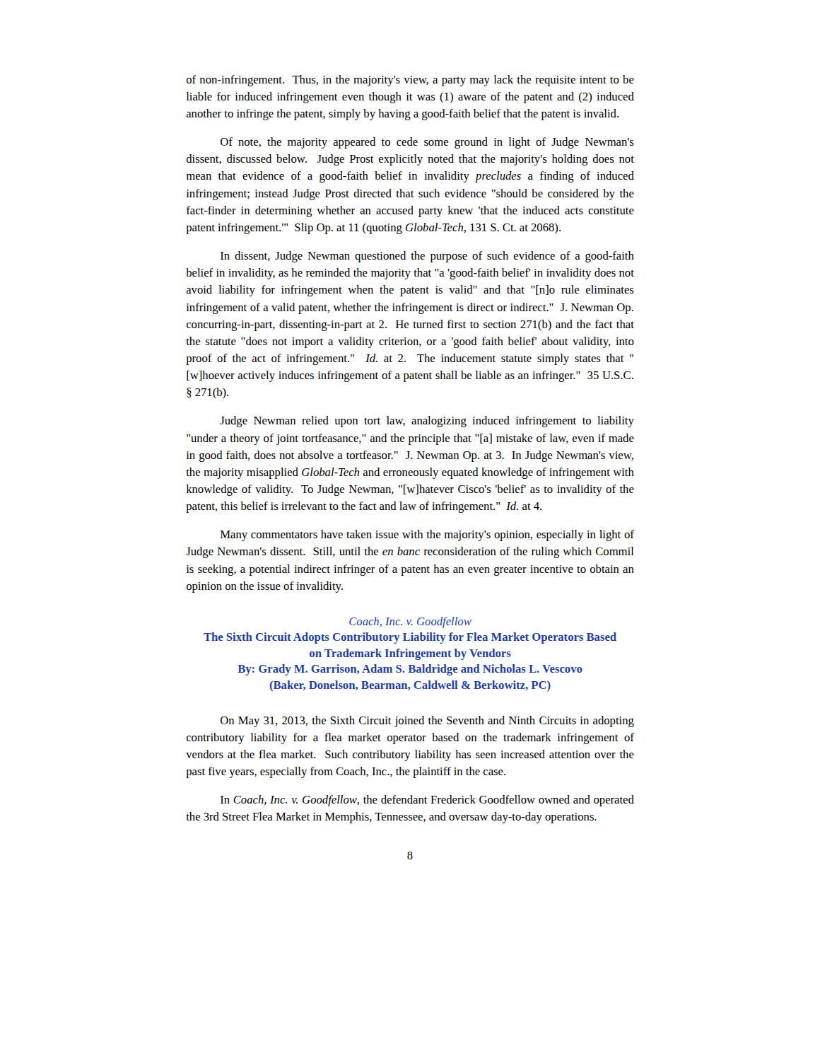of non-infringement. Thus, in the majority's view, a party may lack the requisite intent to be liable for induced infringement even though it was (1) aware of the patent and (2) induced another to infringe the patent, simply by having a good-faith belief that the patent is invalid.
Of note, the majority appeared to cede some ground in light of Judge Newman's dissent, discussed below. Judge Prost explicitly noted that the majority's holding does not mean that evidence of a good-faith belief in invalidity precludes a finding of induced infringement; instead Judge Prost directed that such evidence "should be considered by the fact-finder in determining whether an accused party knew 'that the induced acts constitute patent infringement.'" Slip Op. at 11 (quoting Global-Tech, 131 S. Ct. at 2068).
In dissent, Judge Newman questioned the purpose of such evidence of a good-faith belief in invalidity, as he reminded the majority that "a 'good-faith belief' in invalidity does not avoid liability for infringement when the patent is valid" and that "[n]o rule eliminates infringement of a valid patent, whether the infringement is direct or indirect." J. Newman Op. concurring-in-part, dissenting-in-part at 2. He turned first to section 271(b) and the fact that the statute "does not import a validity criterion, or a 'good faith belief' about validity, into proof of the act of infringement." Id. at 2. The inducement statute simply states that "[w]hoever actively induces infringement of a patent shall be liable as an infringer." 35 U.S.C. § 271(b).
Judge Newman relied upon tort law, analogizing induced infringement to liability "under a theory of joint tortfeasance," and the principle that "[a] mistake of law, even if made in good faith, does not absolve a tortfeasor." J. Newman Op. at 3. In Judge Newman's view, the majority misapplied Global-Tech and erroneously equated knowledge of infringement with knowledge of validity. To Judge Newman, "[w]hatever Cisco's 'belief' as to invalidity of the patent, this belief is irrelevant to the fact and law of infringement." Id. at 4.
Many commentators have taken issue with the majority's opinion, especially in light of Judge Newman's dissent. Still, until the en banc reconsideration of the ruling which Commil is seeking, a potential indirect infringer of a patent has an even greater incentive to obtain an opinion on the issue of invalidity.
Coach, Inc. v. Goodfellow The Sixth Circuit Adopts Contributory Liability for Flea Market Operators Based on Trademark Infringement by Vendors By: Grady M. Garrison, Adam S. Baldridge and Nicholas L. Vescovo (Baker, Donelson, Bearman, Caldwell & Berkowitz, PC)
On May 31, 2013, the Sixth Circuit joined the Seventh and Ninth Circuits in adopting contributory liability for a flea market operator based on the trademark infringement of vendors at the flea market. Such contributory liability has seen increased attention over the past five years, especially from Coach, Inc., the plaintiff in the case.
In Coach, Inc. v. Goodfellow, the defendant Frederick Goodfellow owned and operated the 3rd Street Flea Market in Memphis, Tennessee, and oversaw day-to-day operations.
8